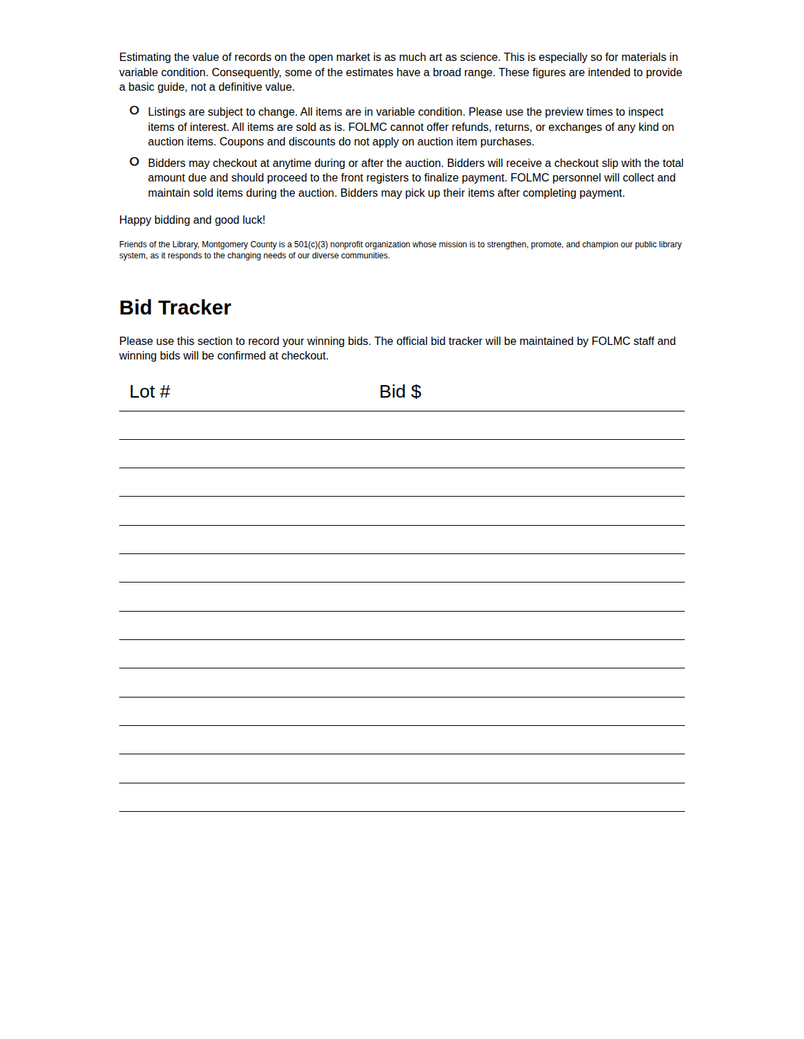Estimating the value of records on the open market is as much art as science. This is especially so for materials in variable condition. Consequently, some of the estimates have a broad range. These figures are intended to provide a basic guide, not a definitive value.
Listings are subject to change. All items are in variable condition. Please use the preview times to inspect items of interest. All items are sold as is. FOLMC cannot offer refunds, returns, or exchanges of any kind on auction items. Coupons and discounts do not apply on auction item purchases.
Bidders may checkout at anytime during or after the auction. Bidders will receive a checkout slip with the total amount due and should proceed to the front registers to finalize payment. FOLMC personnel will collect and maintain sold items during the auction. Bidders may pick up their items after completing payment.
Happy bidding and good luck!
Friends of the Library, Montgomery County is a 501(c)(3) nonprofit organization whose mission is to strengthen, promote, and champion our public library system, as it responds to the changing needs of our diverse communities.
Bid Tracker
Please use this section to record your winning bids. The official bid tracker will be maintained by FOLMC staff and winning bids will be confirmed at checkout.
Lot #
Bid $